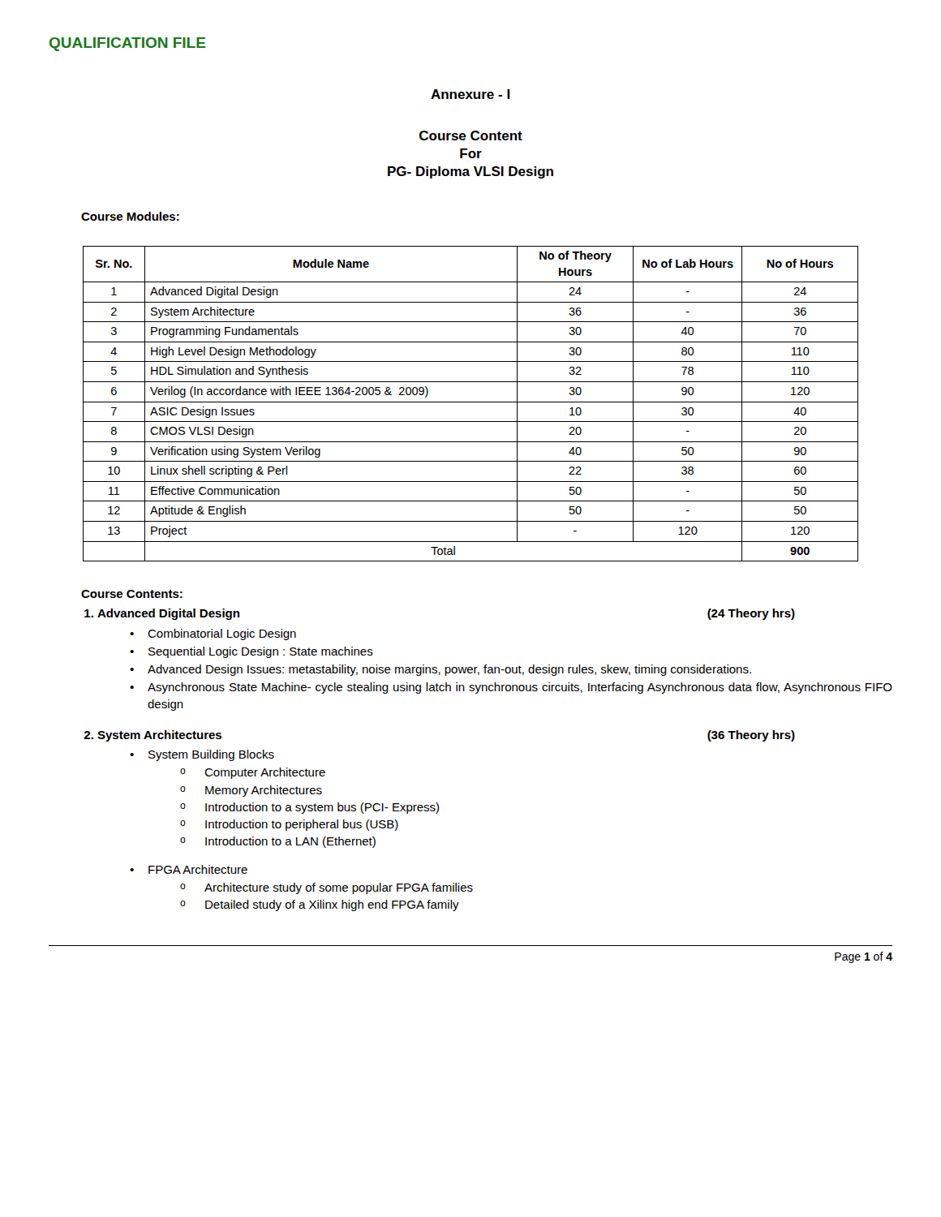QUALIFICATION FILE
Annexure - I
Course Content
For
PG- Diploma VLSI Design
Course Modules:
| Sr. No. | Module Name | No of Theory Hours | No of Lab Hours | No of Hours |
| --- | --- | --- | --- | --- |
| 1 | Advanced Digital Design | 24 | - | 24 |
| 2 | System Architecture | 36 | - | 36 |
| 3 | Programming Fundamentals | 30 | 40 | 70 |
| 4 | High Level Design Methodology | 30 | 80 | 110 |
| 5 | HDL Simulation and Synthesis | 32 | 78 | 110 |
| 6 | Verilog (In accordance with IEEE 1364-2005 & 2009) | 30 | 90 | 120 |
| 7 | ASIC Design Issues | 10 | 30 | 40 |
| 8 | CMOS VLSI Design | 20 | - | 20 |
| 9 | Verification using System Verilog | 40 | 50 | 90 |
| 10 | Linux shell scripting & Perl | 22 | 38 | 60 |
| 11 | Effective Communication | 50 | - | 50 |
| 12 | Aptitude & English | 50 | - | 50 |
| 13 | Project | - | 120 | 120 |
| | Total | 900 |
Course Contents:
Advanced Digital Design (24 Theory hrs)
Combinatorial Logic Design
Sequential Logic Design : State machines
Advanced Design Issues: metastability, noise margins, power, fan-out, design rules, skew, timing considerations.
Asynchronous State Machine- cycle stealing using latch in synchronous circuits, Interfacing Asynchronous data flow, Asynchronous FIFO design
System Architectures (36 Theory hrs)
System Building Blocks
Computer Architecture
Memory Architectures
Introduction to a system bus (PCI- Express)
Introduction to peripheral bus (USB)
Introduction to a LAN (Ethernet)
FPGA Architecture
Architecture study of some popular FPGA families
Detailed study of a Xilinx high end FPGA family
Page 1 of 4